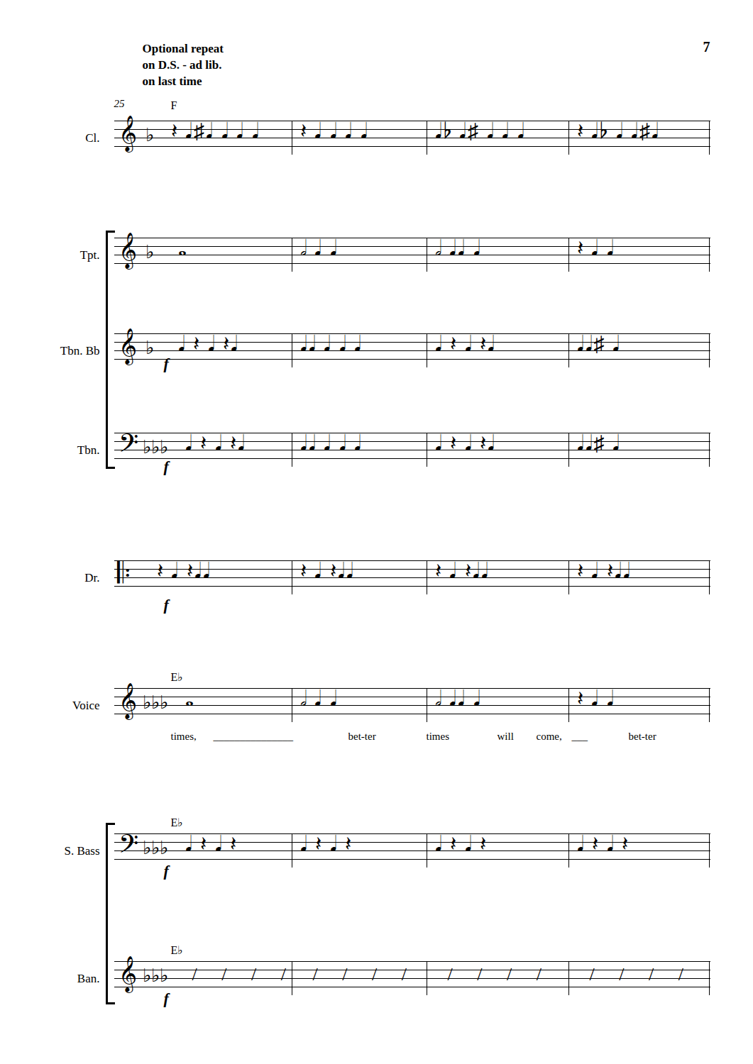7
Optional repeat
on D.S. - ad lib.
on last time
25
Cl.
F
𝄞
♭
𝄽 𝅘𝅥♯𝅘𝅥 𝅘𝅥 𝅘𝅥 𝅘𝅥
𝄽 𝅘𝅥 𝅘𝅥 𝅘𝅥 𝅘𝅥
𝅘𝅥♭ 𝅘𝅥♯ 𝅘𝅥 𝅘𝅥 𝅘𝅥
𝄽 𝅘𝅥♭ 𝅘𝅥 𝅘𝅥♯𝅘𝅥
Tpt.
𝄞
♭
𝅝
𝅗𝅥 𝅘𝅥 𝅘𝅥
𝅗𝅥 𝅘𝅥𝅘𝅥 𝅘𝅥
𝄽 𝅘𝅥 𝅘𝅥
Tbn. Bb
f
𝄞
♭
𝅘𝅥 𝄽 𝅘𝅥 𝄽𝅘𝅥
𝅘𝅥𝅘𝅥 𝅘𝅥 𝅘𝅥 𝅘𝅥
𝅘𝅥 𝄽 𝅘𝅥 𝄽𝅘𝅥
𝅘𝅥𝅘𝅥♯ 𝅘𝅥
Tbn.
f
𝄢
♭♭♭
𝅘𝅥 𝄽 𝅘𝅥 𝄽𝅘𝅥
𝅘𝅥𝅘𝅥 𝅘𝅥 𝅘𝅥 𝅘𝅥
𝅘𝅥 𝄽 𝅘𝅥 𝄽𝅘𝅥
𝅘𝅥𝅘𝅥♯ 𝅘𝅥
Dr.
f
𝄆
𝄽 𝅘𝅥 𝄽𝅘𝅥𝅘𝅥
𝄽 𝅘𝅥 𝄽𝅘𝅥𝅘𝅥
𝄽 𝅘𝅥 𝄽𝅘𝅥𝅘𝅥
𝄽 𝅘𝅥 𝄽𝅘𝅥𝅘𝅥
Voice
E♭
𝄞
♭♭♭
𝅝
𝅗𝅥 𝅘𝅥 𝅘𝅥
𝅗𝅥 𝅘𝅥𝅘𝅥 𝅘𝅥
𝄽 𝅘𝅥 𝅘𝅥
times,
_______________
bet-ter
times
will
come,
___
bet-ter
S. Bass
E♭
f
𝄢
♭♭♭
𝅘𝅥 𝄽 𝅘𝅥 𝄽
𝅘𝅥 𝄽 𝅘𝅥 𝄽
𝅘𝅥 𝄽 𝅘𝅥 𝄽
𝅘𝅥 𝄽 𝅘𝅥 𝄽
Ban.
E♭
f
𝄞
♭♭♭
/ / / /
/ / / /
/ / / /
/ / / /